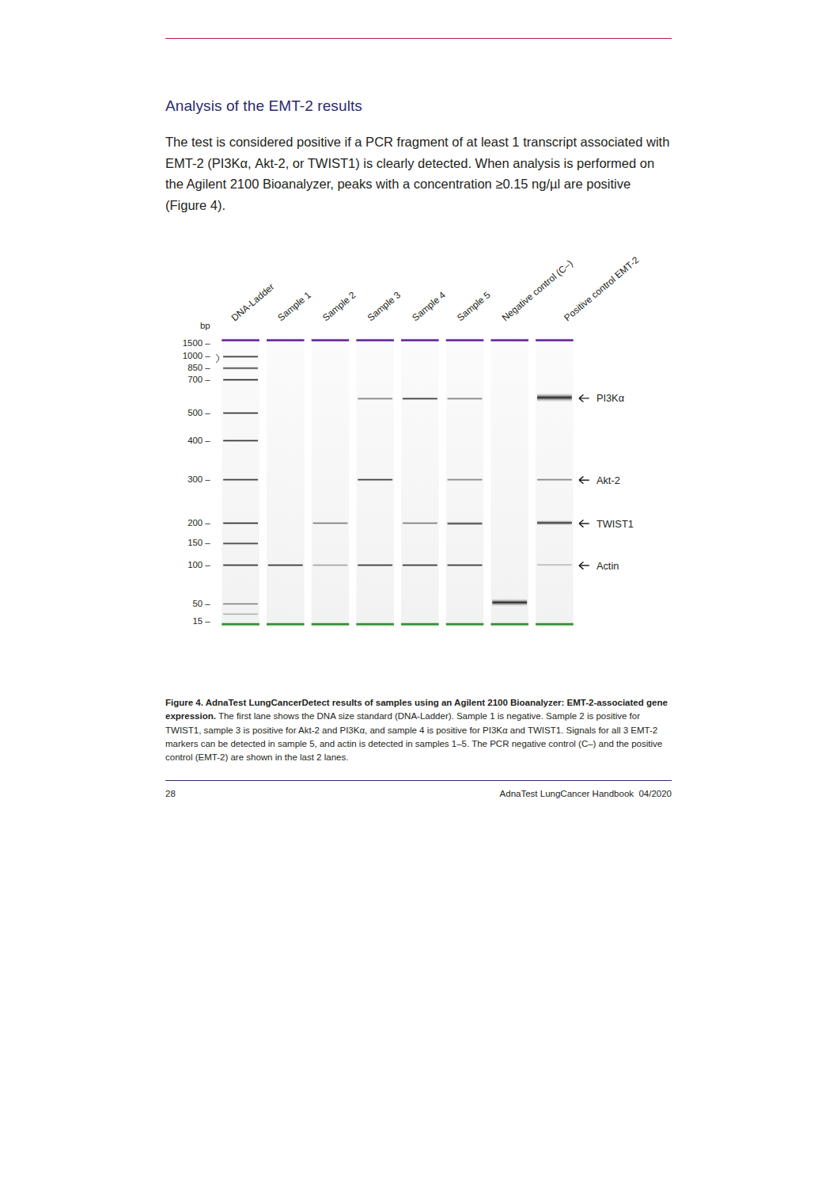Analysis of the EMT-2 results
The test is considered positive if a PCR fragment of at least 1 transcript associated with EMT-2 (PI3Kα, Akt-2, or TWIST1) is clearly detected. When analysis is performed on the Agilent 2100 Bioanalyzer, peaks with a concentration ≥0.15 ng/µl are positive (Figure 4).
DNA-Ladder Sample 1 Sample 2 Sample 3 Sample 4 Sample 5 Negative control (C–) Positive control EMT-2 bp 1500 – 1000 – 850 – 700 – 500 – 400 – 300 – 200 – 150 – 100 – 50 – 15 – PI3Kα Akt-2 TWIST1 Actin
Figure 4. AdnaTest LungCancerDetect results of samples using an Agilent 2100 Bioanalyzer: EMT-2-associated gene expression. The first lane shows the DNA size standard (DNA-Ladder). Sample 1 is negative. Sample 2 is positive for TWIST1, sample 3 is positive for Akt-2 and PI3Kα, and sample 4 is positive for PI3Kα and TWIST1. Signals for all 3 EMT-2 markers can be detected in sample 5, and actin is detected in samples 1–5. The PCR negative control (C–) and the positive control (EMT-2) are shown in the last 2 lanes.
28
AdnaTest LungCancer Handbook 04/2020